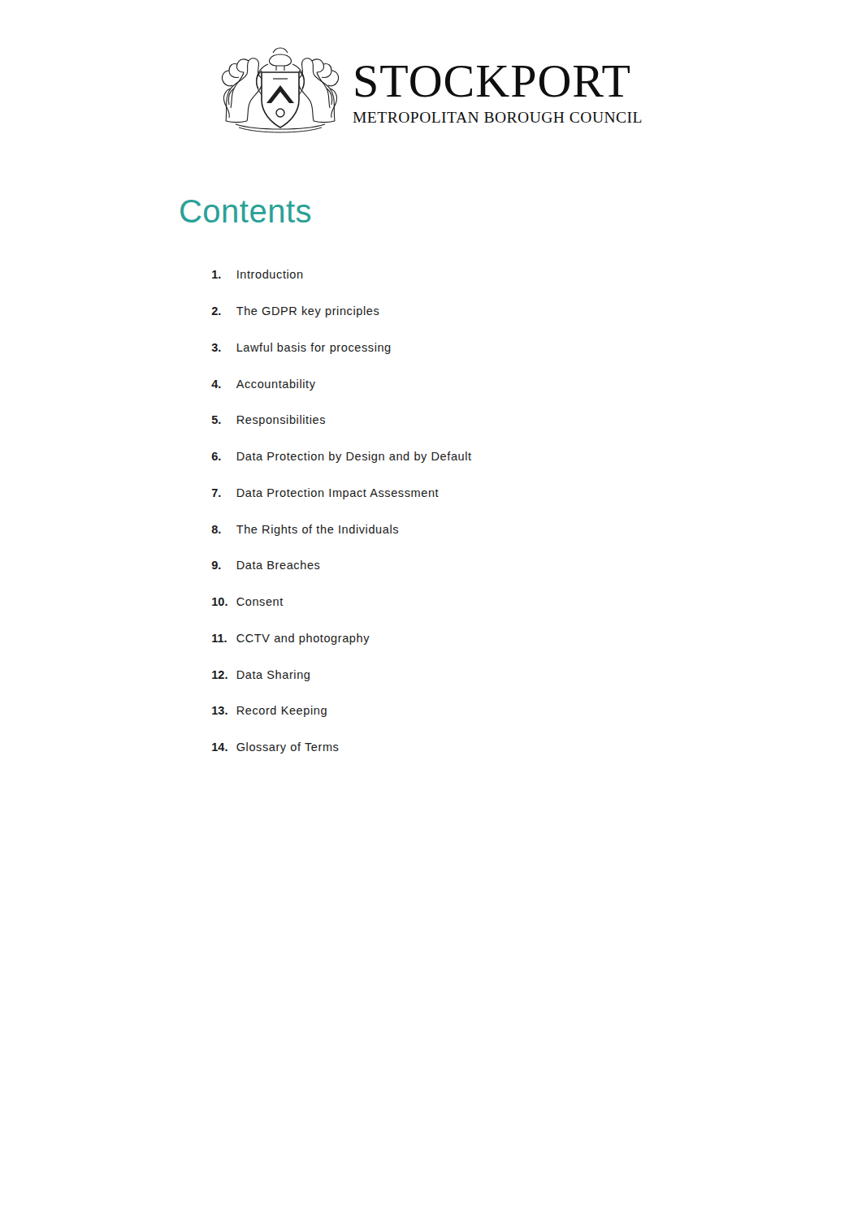STOCKPORT METROPOLITAN BOROUGH COUNCIL
Contents
Introduction
The GDPR key principles
Lawful basis for processing
Accountability
Responsibilities
Data Protection by Design and by Default
Data Protection Impact Assessment
The Rights of the Individuals
Data Breaches
Consent
CCTV and photography
Data Sharing
Record Keeping
Glossary of Terms